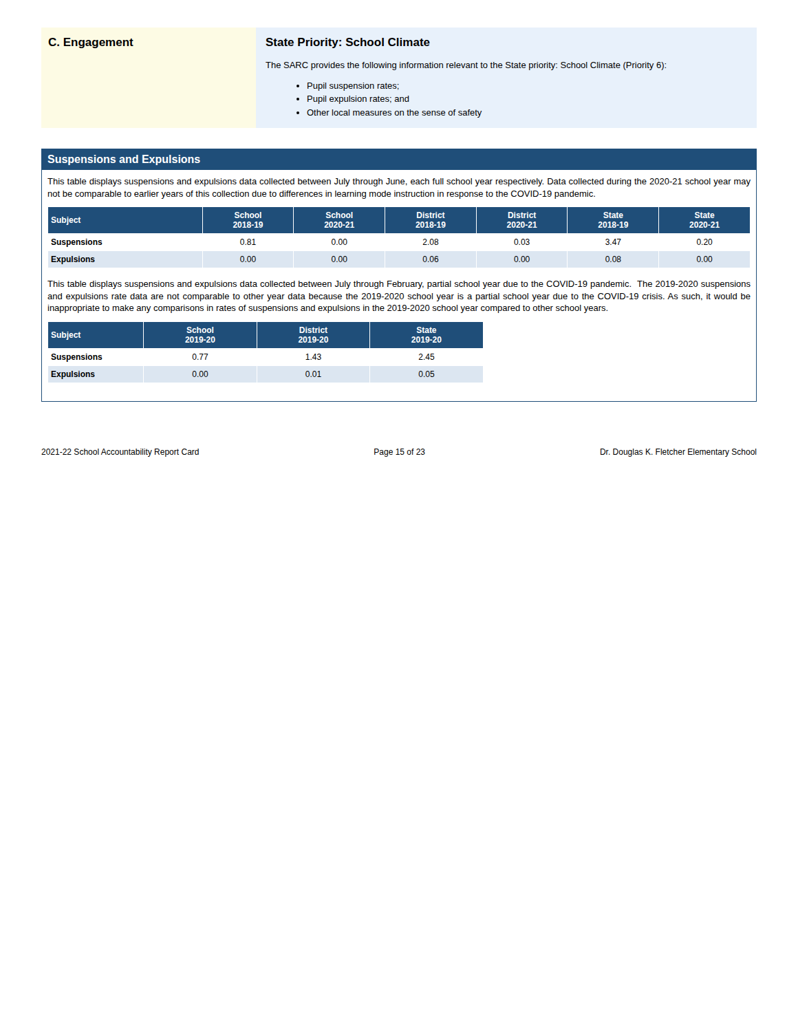C. Engagement
State Priority: School Climate
The SARC provides the following information relevant to the State priority: School Climate (Priority 6):
Pupil suspension rates;
Pupil expulsion rates; and
Other local measures on the sense of safety
Suspensions and Expulsions
This table displays suspensions and expulsions data collected between July through June, each full school year respectively. Data collected during the 2020-21 school year may not be comparable to earlier years of this collection due to differences in learning mode instruction in response to the COVID-19 pandemic.
| Subject | School 2018-19 | School 2020-21 | District 2018-19 | District 2020-21 | State 2018-19 | State 2020-21 |
| --- | --- | --- | --- | --- | --- | --- |
| Suspensions | 0.81 | 0.00 | 2.08 | 0.03 | 3.47 | 0.20 |
| Expulsions | 0.00 | 0.00 | 0.06 | 0.00 | 0.08 | 0.00 |
This table displays suspensions and expulsions data collected between July through February, partial school year due to the COVID-19 pandemic. The 2019-2020 suspensions and expulsions rate data are not comparable to other year data because the 2019-2020 school year is a partial school year due to the COVID-19 crisis. As such, it would be inappropriate to make any comparisons in rates of suspensions and expulsions in the 2019-2020 school year compared to other school years.
| Subject | School 2019-20 | District 2019-20 | State 2019-20 |
| --- | --- | --- | --- |
| Suspensions | 0.77 | 1.43 | 2.45 |
| Expulsions | 0.00 | 0.01 | 0.05 |
2021-22 School Accountability Report Card
Page 15 of 23
Dr. Douglas K. Fletcher Elementary School